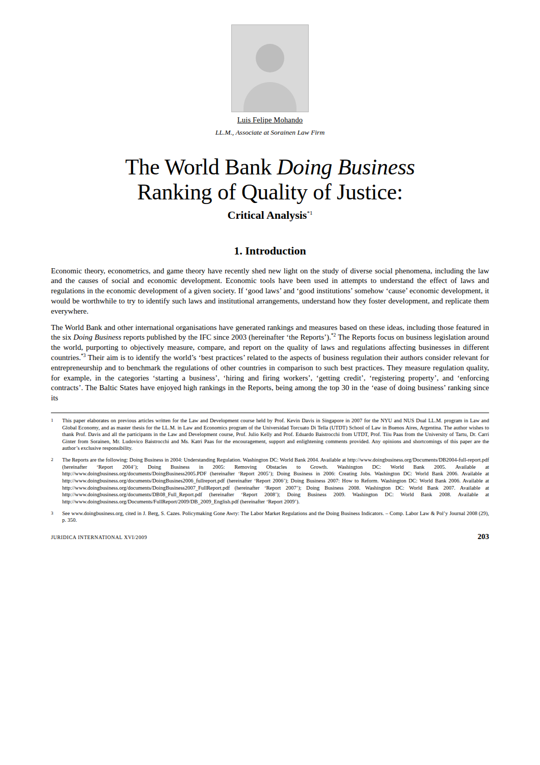Luis Felipe Mohando
LL.M., Associate at Sorainen Law Firm
The World Bank Doing Business Ranking of Quality of Justice:
Critical Analysis*1
1. Introduction
Economic theory, econometrics, and game theory have recently shed new light on the study of diverse social phenomena, including the law and the causes of social and economic development. Economic tools have been used in attempts to understand the effect of laws and regulations in the economic development of a given society. If ‘good laws’ and ‘good institutions’ somehow ‘cause’ economic development, it would be worthwhile to try to identify such laws and institutional arrangements, understand how they foster development, and replicate them everywhere.
The World Bank and other international organisations have generated rankings and measures based on these ideas, including those featured in the six Doing Business reports published by the IFC since 2003 (hereinafter ‘the Reports’).*2 The Reports focus on business legislation around the world, purporting to objectively measure, compare, and report on the quality of laws and regulations affecting businesses in different countries.*3 Their aim is to identify the world’s ‘best practices’ related to the aspects of business regulation their authors consider relevant for entrepreneurship and to benchmark the regulations of other countries in comparison to such best practices. They measure regulation quality, for example, in the categories ‘starting a business’, ‘hiring and firing workers’, ‘getting credit’, ‘registering property’, and ‘enforcing contracts’. The Baltic States have enjoyed high rankings in the Reports, being among the top 30 in the ‘ease of doing business’ ranking since its
1
This paper elaborates on previous articles written for the Law and Development course held by Prof. Kevin Davis in Singapore in 2007 for the NYU and NUS Dual LL.M. program in Law and Global Economy, and as master thesis for the LL.M. in Law and Economics program of the Universidad Torcuato Di Tella (UTDT) School of Law in Buenos Aires, Argentina. The author wishes to thank Prof. Davis and all the participants in the Law and Development course, Prof. Julio Kelly and Prof. Eduardo Baistrocchi from UTDT, Prof. Tiiu Paas from the University of Tartu, Dr. Carri Ginter from Sorainen, Mr. Ludovico Baistrocchi and Ms. Katri Paas for the encouragement, support and enlightening comments provided. Any opinions and shortcomings of this paper are the author’s exclusive responsibility.
2
The Reports are the following: Doing Business in 2004: Understanding Regulation. Washington DC: World Bank 2004. Available at http://www.doingbusiness.org/Documents/DB2004-full-report.pdf (hereinafter ‘Report 2004’); Doing Business in 2005: Removing Obstacles to Growth. Washington DC: World Bank 2005. Available at http://www.doingbusiness.org/documents/DoingBusiness2005.PDF (hereinafter ‘Report 2005’); Doing Business in 2006: Creating Jobs. Washington DC: World Bank 2006. Available at http://www.doingbusiness.org/documents/DoingBusines2006_fullreport.pdf (hereinafter ‘Report 2006’); Doing Business 2007: How to Reform. Washington DC: World Bank 2006. Available at http://www.doingbusiness.org/documents/DoingBusiness2007_FullReport.pdf (hereinafter ‘Report 2007’); Doing Business 2008. Washington DC: World Bank 2007. Available at http://www.doingbusiness.org/documents/DB08_Full_Report.pdf (hereinafter ‘Report 2008’); Doing Business 2009. Washington DC: World Bank 2008. Available at http://www.doingbusiness.org/Documents/FullReport/2009/DB_2009_English.pdf (hereinafter ‘Report 2009’).
3
See www.doingbusiness.org, cited in J. Berg, S. Cazes. Policymaking Gone Awry: The Labor Market Regulations and the Doing Business Indicators. – Comp. Labor Law & Pol’y Journal 2008 (29), p. 350.
JURIDICA INTERNATIONAL XVI/2009
203